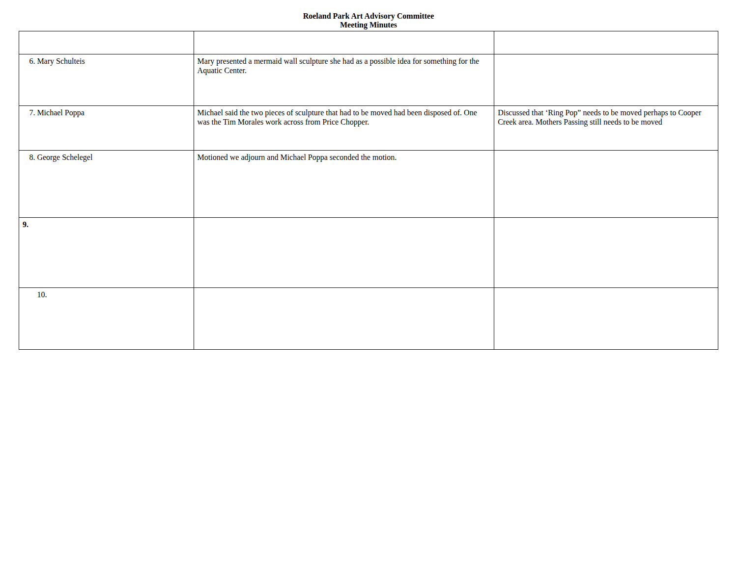Roeland Park Art Advisory Committee
Meeting Minutes
| Mary Schulteis | Mary presented a mermaid wall sculpture she had as a possible idea for something for the Aquatic Center. | |
| Michael Poppa | Michael said the two pieces of sculpture that had to be moved had been disposed of. One was the Tim Morales work across from Price Chopper. | Discussed that ‘Ring Pop” needs to be moved perhaps to Cooper Creek area. Mothers Passing still needs to be moved |
| George Schelegel | Motioned we adjourn and Michael Poppa seconded the motion. | |
| 9. | | |
| 10. | | |